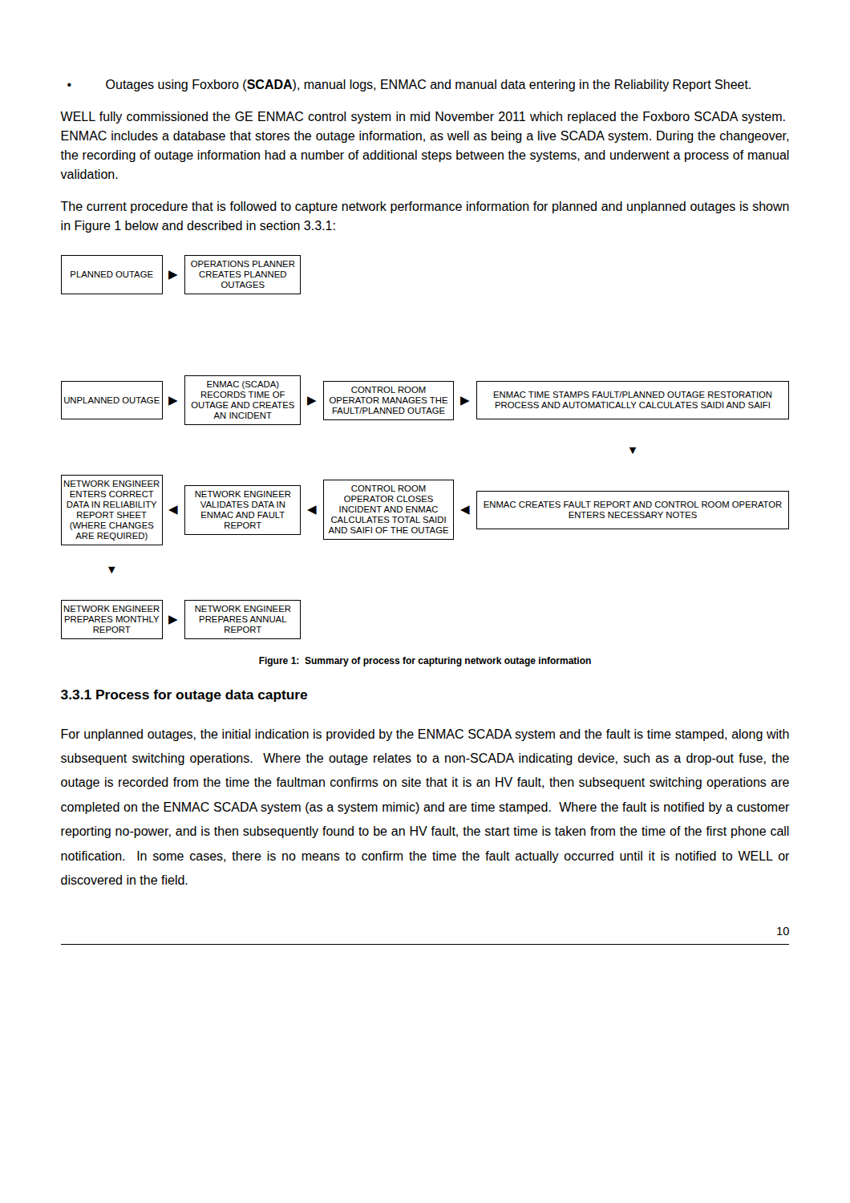Outages using Foxboro (SCADA), manual logs, ENMAC and manual data entering in the Reliability Report Sheet.
WELL fully commissioned the GE ENMAC control system in mid November 2011 which replaced the Foxboro SCADA system. ENMAC includes a database that stores the outage information, as well as being a live SCADA system. During the changeover, the recording of outage information had a number of additional steps between the systems, and underwent a process of manual validation.
The current procedure that is followed to capture network performance information for planned and unplanned outages is shown in Figure 1 below and described in section 3.3.1:
| Planned outage | ▶ | Operations planner creates planned outages | | | | | |
| Unplanned outage | ▶ | ENMAC (SCADA) records time of outage and creates an incident | ▶ | Control room operator manages the fault/planned outage | ▶ | ENMAC time stamps fault/planned outage restoration process and automatically calculates SAIDI and SAIFI |
| | | | | | | ▼ |
| Network engineer enters correct data in reliability report sheet (where changes are required) | ◀ | Network engineer validates data in ENMAC and fault report | ◀ | Control room operator closes incident and ENMAC calculates total SAIDI and SAIFI of the outage | ◀ | ENMAC creates fault report and control room operator enters necessary notes |
| ▼ | | | | | | | |
| Network engineer prepares monthly report | ▶ | Network engineer prepares annual report | | | | | |
Figure 1: Summary of process for capturing network outage information
3.3.1 Process for outage data capture
For unplanned outages, the initial indication is provided by the ENMAC SCADA system and the fault is time stamped, along with subsequent switching operations. Where the outage relates to a non-SCADA indicating device, such as a drop-out fuse, the outage is recorded from the time the faultman confirms on site that it is an HV fault, then subsequent switching operations are completed on the ENMAC SCADA system (as a system mimic) and are time stamped. Where the fault is notified by a customer reporting no-power, and is then subsequently found to be an HV fault, the start time is taken from the time of the first phone call notification. In some cases, there is no means to confirm the time the fault actually occurred until it is notified to WELL or discovered in the field.
10